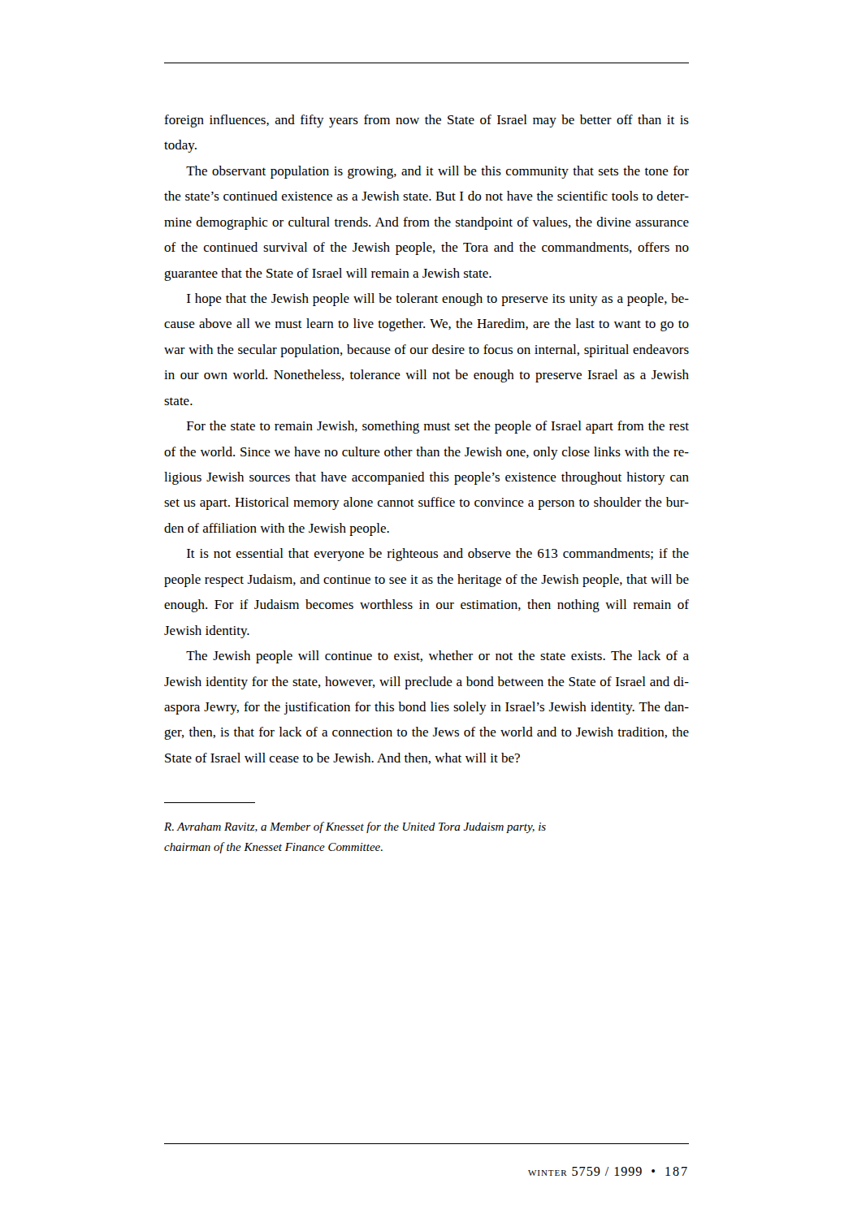foreign influences, and fifty years from now the State of Israel may be better off than it is today.
The observant population is growing, and it will be this community that sets the tone for the state’s continued existence as a Jewish state. But I do not have the scientific tools to determine demographic or cultural trends. And from the standpoint of values, the divine assurance of the continued survival of the Jewish people, the Tora and the commandments, offers no guarantee that the State of Israel will remain a Jewish state.
I hope that the Jewish people will be tolerant enough to preserve its unity as a people, because above all we must learn to live together. We, the Haredim, are the last to want to go to war with the secular population, because of our desire to focus on internal, spiritual endeavors in our own world. Nonetheless, tolerance will not be enough to preserve Israel as a Jewish state.
For the state to remain Jewish, something must set the people of Israel apart from the rest of the world. Since we have no culture other than the Jewish one, only close links with the religious Jewish sources that have accompanied this people’s existence throughout history can set us apart. Historical memory alone cannot suffice to convince a person to shoulder the burden of affiliation with the Jewish people.
It is not essential that everyone be righteous and observe the 613 commandments; if the people respect Judaism, and continue to see it as the heritage of the Jewish people, that will be enough. For if Judaism becomes worthless in our estimation, then nothing will remain of Jewish identity.
The Jewish people will continue to exist, whether or not the state exists. The lack of a Jewish identity for the state, however, will preclude a bond between the State of Israel and diaspora Jewry, for the justification for this bond lies solely in Israel’s Jewish identity. The danger, then, is that for lack of a connection to the Jews of the world and to Jewish tradition, the State of Israel will cease to be Jewish. And then, what will it be?
R. Avraham Ravitz, a Member of Knesset for the United Tora Judaism party, is chairman of the Knesset Finance Committee.
winter 5759 / 1999 • 187